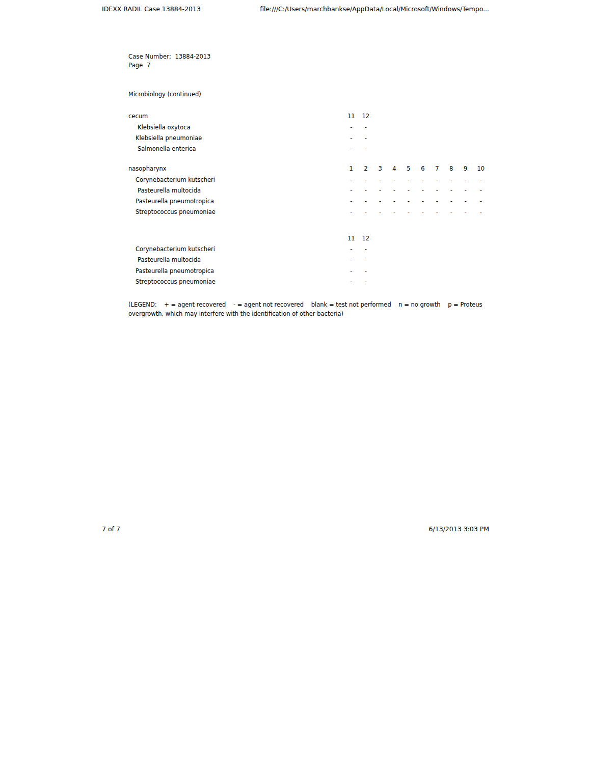IDEXX RADIL Case 13884-2013
file:///C:/Users/marchbankse/AppData/Local/Microsoft/Windows/Tempo...
Case Number: 13884-2013
Page 7
Microbiology (continued)
| cecum | 11 | 12 |
| Klebsiella oxytoca | - | - |
| Klebsiella pneumoniae | - | - |
| Salmonella enterica | - | - |
| nasopharynx | 1 | 2 | 3 | 4 | 5 | 6 | 7 | 8 | 9 | 10 |
| Corynebacterium kutscheri | - | - | - | - | - | - | - | - | - | - |
| Pasteurella multocida | - | - | - | - | - | - | - | - | - | - |
| Pasteurella pneumotropica | - | - | - | - | - | - | - | - | - | - |
| Streptococcus pneumoniae | - | - | - | - | - | - | - | - | - | - |
| | 11 | 12 |
| Corynebacterium kutscheri | - | - |
| Pasteurella multocida | - | - |
| Pasteurella pneumotropica | - | - |
| Streptococcus pneumoniae | - | - |
(LEGEND: + = agent recovered - = agent not recovered blank = test not performed n = no growth p = Proteus overgrowth, which may interfere with the identification of other bacteria)
7 of 7
6/13/2013 3:03 PM